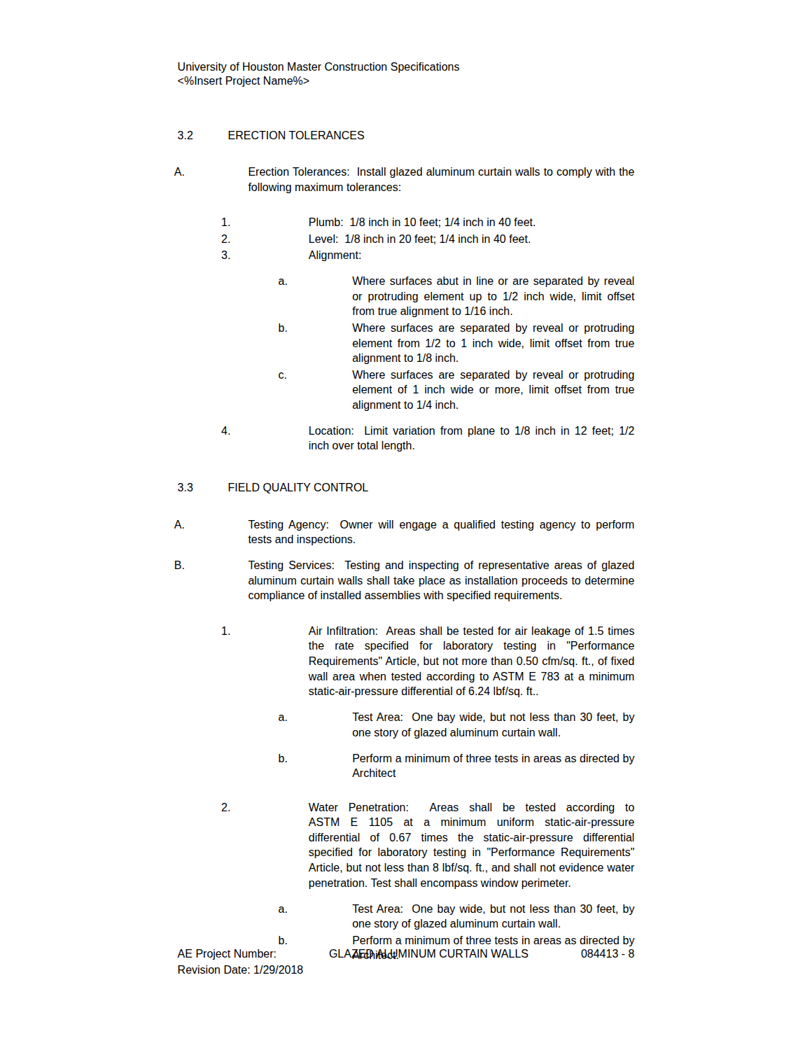University of Houston Master Construction Specifications
<%Insert Project Name%>
3.2 ERECTION TOLERANCES
A. Erection Tolerances: Install glazed aluminum curtain walls to comply with the following maximum tolerances:
1. Plumb: 1/8 inch in 10 feet; 1/4 inch in 40 feet.
2. Level: 1/8 inch in 20 feet; 1/4 inch in 40 feet.
3. Alignment:
a. Where surfaces abut in line or are separated by reveal or protruding element up to 1/2 inch wide, limit offset from true alignment to 1/16 inch.
b. Where surfaces are separated by reveal or protruding element from 1/2 to 1 inch wide, limit offset from true alignment to 1/8 inch.
c. Where surfaces are separated by reveal or protruding element of 1 inch wide or more, limit offset from true alignment to 1/4 inch.
4. Location: Limit variation from plane to 1/8 inch in 12 feet; 1/2 inch over total length.
3.3 FIELD QUALITY CONTROL
A. Testing Agency: Owner will engage a qualified testing agency to perform tests and inspections.
B. Testing Services: Testing and inspecting of representative areas of glazed aluminum curtain walls shall take place as installation proceeds to determine compliance of installed assemblies with specified requirements.
1. Air Infiltration: Areas shall be tested for air leakage of 1.5 times the rate specified for laboratory testing in "Performance Requirements" Article, but not more than 0.50 cfm/sq. ft., of fixed wall area when tested according to ASTM E 783 at a minimum static-air-pressure differential of 6.24 lbf/sq. ft..
a. Test Area: One bay wide, but not less than 30 feet, by one story of glazed aluminum curtain wall.
b. Perform a minimum of three tests in areas as directed by Architect
2. Water Penetration: Areas shall be tested according to ASTM E 1105 at a minimum uniform static-air-pressure differential of 0.67 times the static-air-pressure differential specified for laboratory testing in "Performance Requirements" Article, but not less than 8 lbf/sq. ft., and shall not evidence water penetration. Test shall encompass window perimeter.
a. Test Area: One bay wide, but not less than 30 feet, by one story of glazed aluminum curtain wall.
b. Perform a minimum of three tests in areas as directed by Architect.
AE Project Number:
GLAZED ALUMINUM CURTAIN WALLS
084413 - 8
Revision Date: 1/29/2018